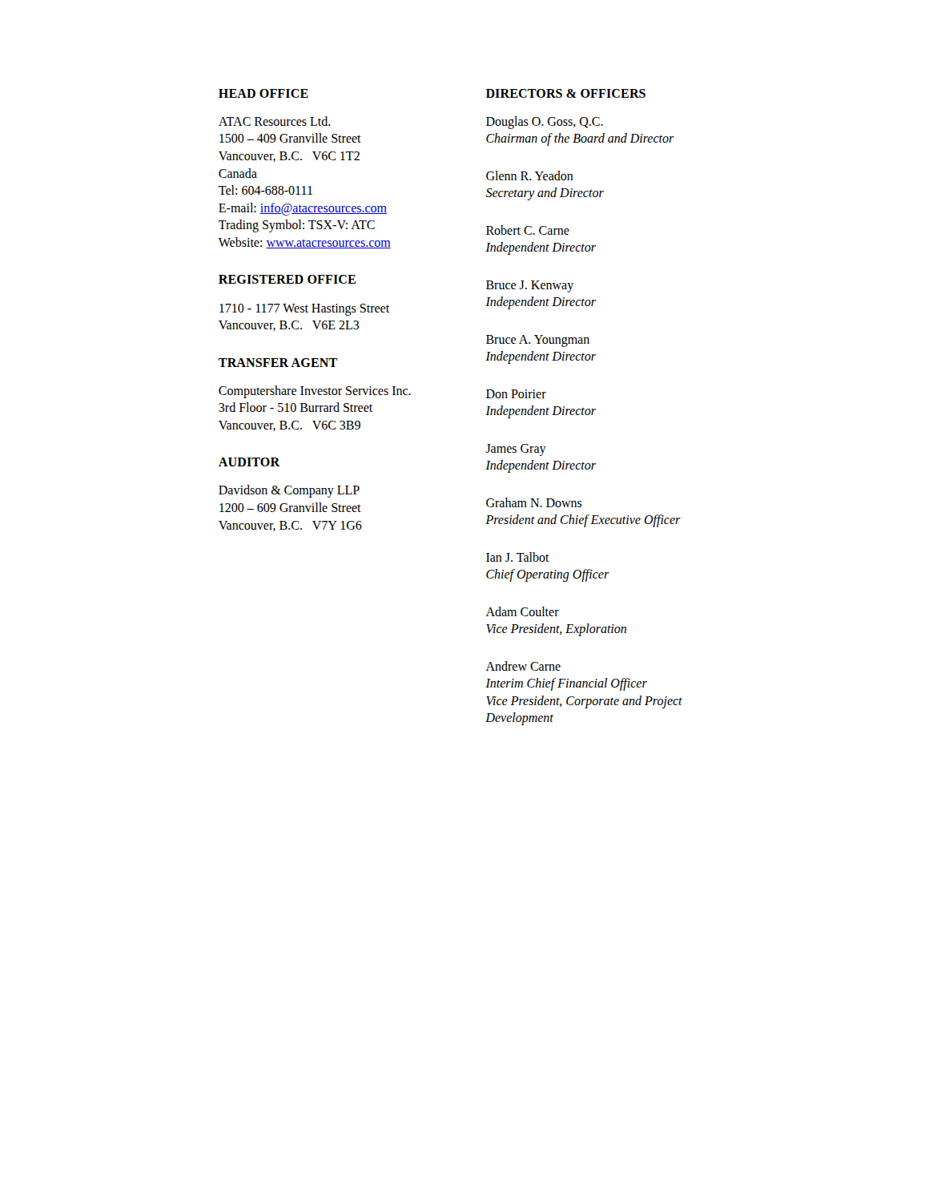HEAD OFFICE
ATAC Resources Ltd.
1500 – 409 Granville Street
Vancouver, B.C. V6C 1T2
Canada
Tel: 604-688-0111
E-mail: info@atacresources.com
Trading Symbol: TSX-V: ATC
Website: www.atacresources.com
REGISTERED OFFICE
1710 - 1177 West Hastings Street
Vancouver, B.C. V6E 2L3
TRANSFER AGENT
Computershare Investor Services Inc.
3rd Floor - 510 Burrard Street
Vancouver, B.C. V6C 3B9
AUDITOR
Davidson & Company LLP
1200 – 609 Granville Street
Vancouver, B.C. V7Y 1G6
DIRECTORS & OFFICERS
Douglas O. Goss, Q.C.
Chairman of the Board and Director
Glenn R. Yeadon
Secretary and Director
Robert C. Carne
Independent Director
Bruce J. Kenway
Independent Director
Bruce A. Youngman
Independent Director
Don Poirier
Independent Director
James Gray
Independent Director
Graham N. Downs
President and Chief Executive Officer
Ian J. Talbot
Chief Operating Officer
Adam Coulter
Vice President, Exploration
Andrew Carne
Interim Chief Financial Officer
Vice President, Corporate and Project Development